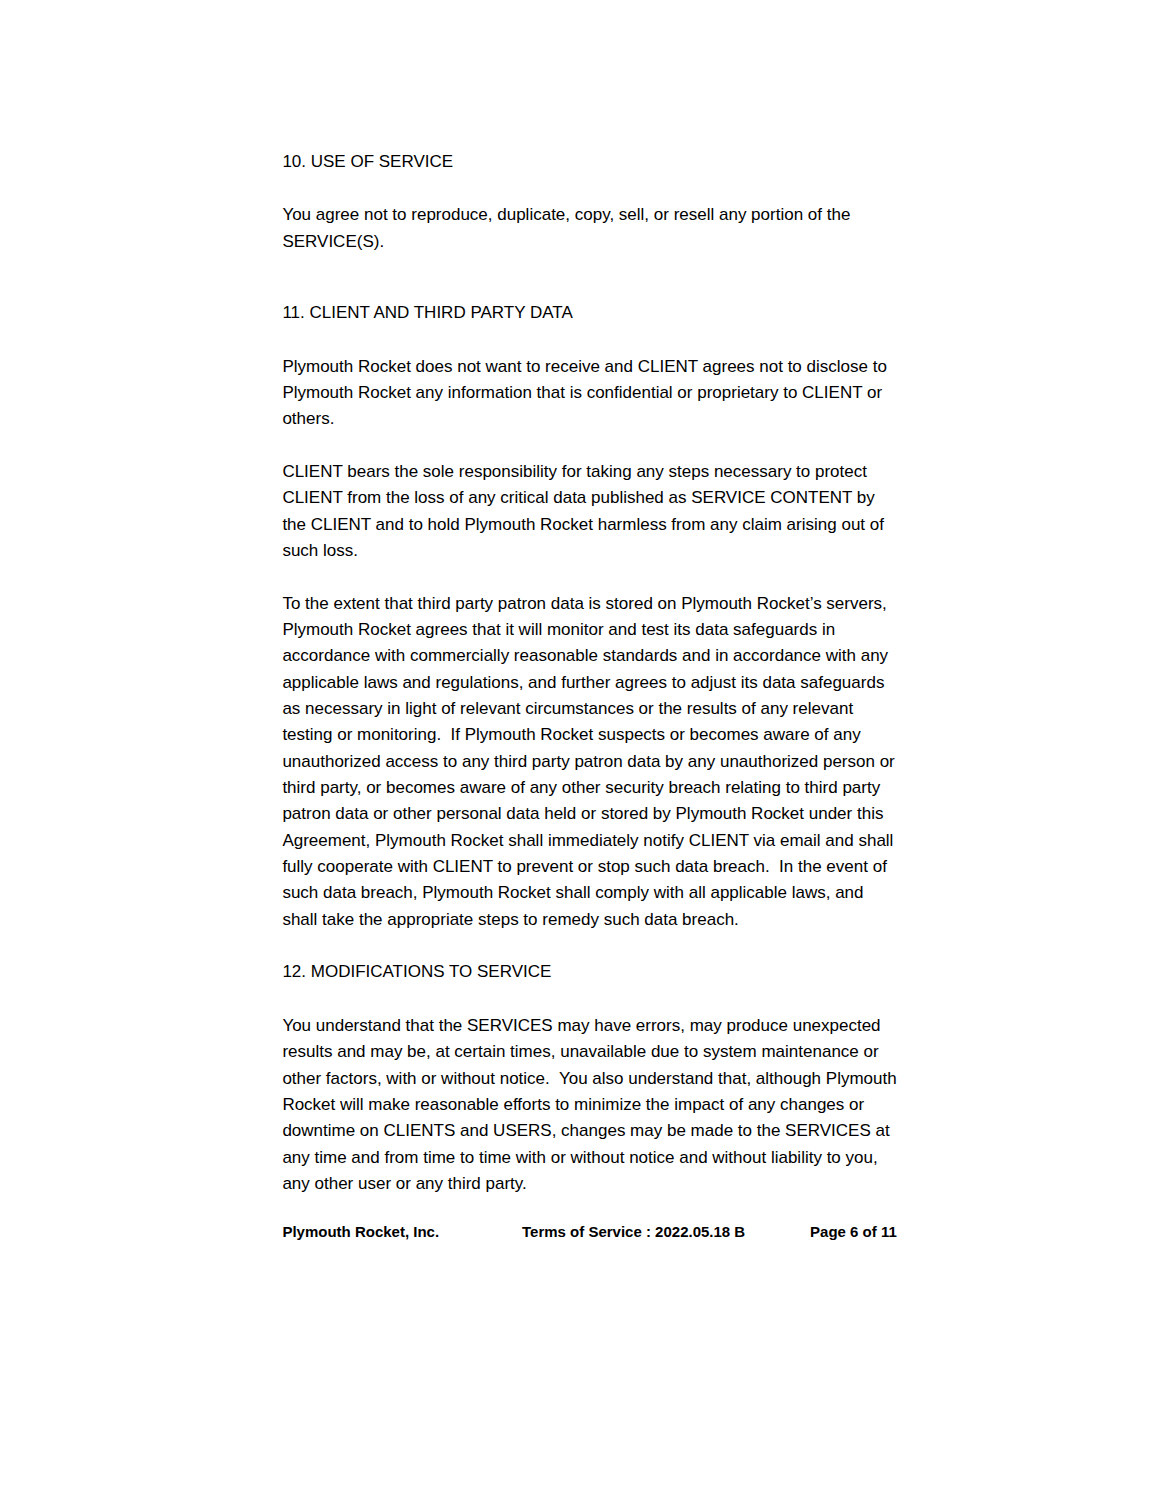10. USE OF SERVICE
You agree not to reproduce, duplicate, copy, sell, or resell any portion of the SERVICE(S).
11. CLIENT AND THIRD PARTY DATA
Plymouth Rocket does not want to receive and CLIENT agrees not to disclose to Plymouth Rocket any information that is confidential or proprietary to CLIENT or others.
CLIENT bears the sole responsibility for taking any steps necessary to protect CLIENT from the loss of any critical data published as SERVICE CONTENT by the CLIENT and to hold Plymouth Rocket harmless from any claim arising out of such loss.
To the extent that third party patron data is stored on Plymouth Rocket’s servers, Plymouth Rocket agrees that it will monitor and test its data safeguards in accordance with commercially reasonable standards and in accordance with any applicable laws and regulations, and further agrees to adjust its data safeguards as necessary in light of relevant circumstances or the results of any relevant testing or monitoring. If Plymouth Rocket suspects or becomes aware of any unauthorized access to any third party patron data by any unauthorized person or third party, or becomes aware of any other security breach relating to third party patron data or other personal data held or stored by Plymouth Rocket under this Agreement, Plymouth Rocket shall immediately notify CLIENT via email and shall fully cooperate with CLIENT to prevent or stop such data breach. In the event of such data breach, Plymouth Rocket shall comply with all applicable laws, and shall take the appropriate steps to remedy such data breach.
12. MODIFICATIONS TO SERVICE
You understand that the SERVICES may have errors, may produce unexpected results and may be, at certain times, unavailable due to system maintenance or other factors, with or without notice. You also understand that, although Plymouth Rocket will make reasonable efforts to minimize the impact of any changes or downtime on CLIENTS and USERS, changes may be made to the SERVICES at any time and from time to time with or without notice and without liability to you, any other user or any third party.
Plymouth Rocket, Inc. Terms of Service : 2022.05.18 B Page 6 of 11